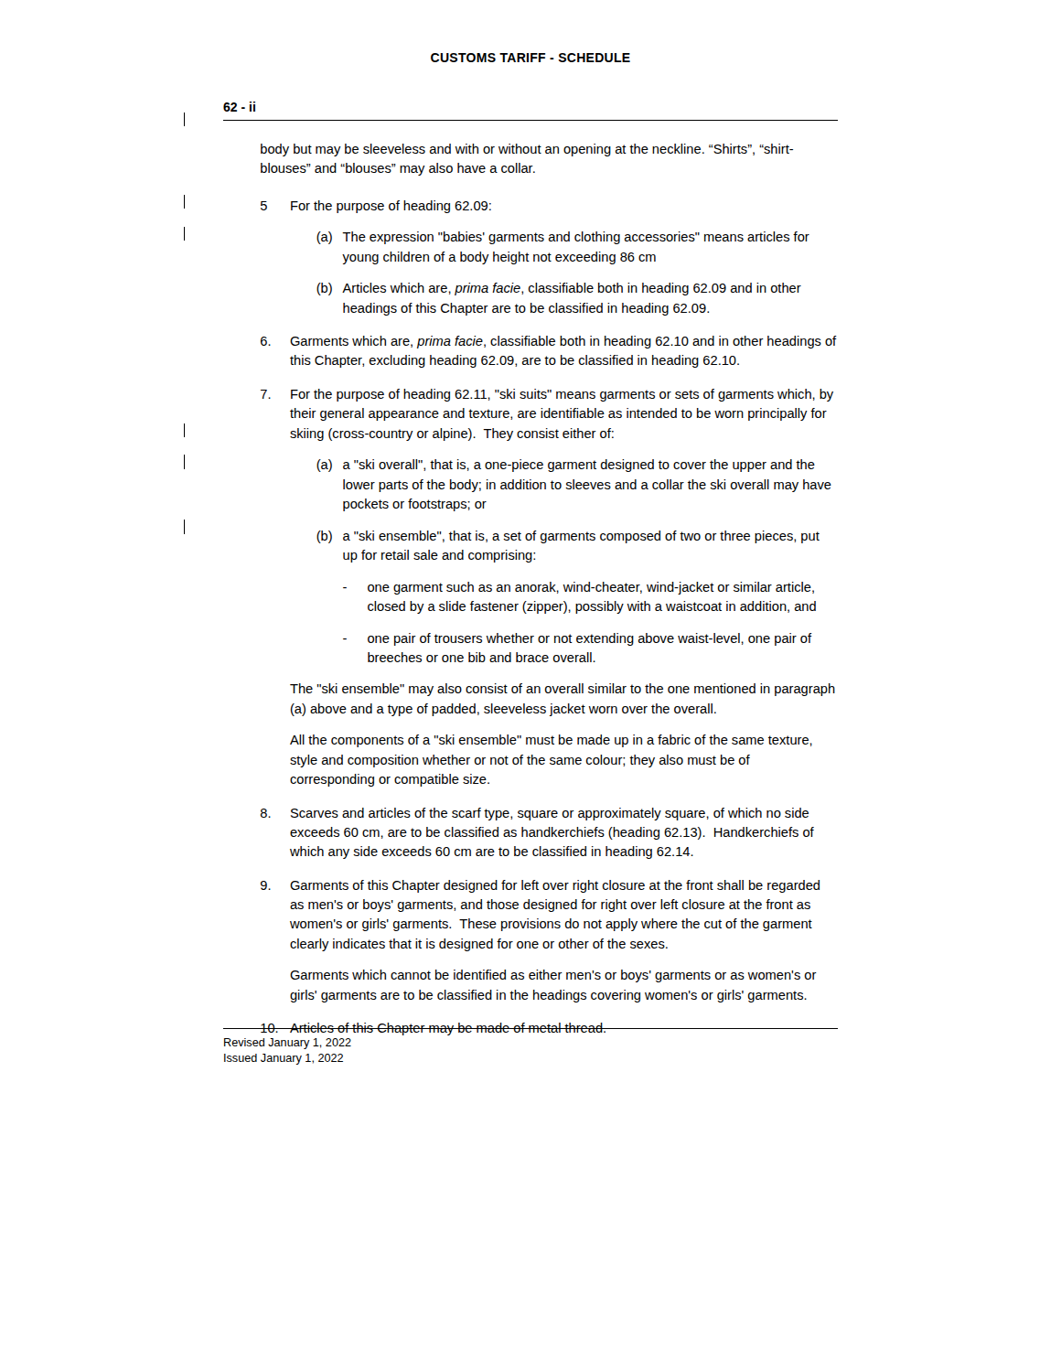CUSTOMS TARIFF - SCHEDULE
62 - ii
body but may be sleeveless and with or without an opening at the neckline. “Shirts”, “shirt-blouses” and “blouses” may also have a collar.
5
For the purpose of heading 62.09:
(a)
The expression "babies' garments and clothing accessories" means articles for young children of a body height not exceeding 86 cm
(b)
Articles which are, prima facie, classifiable both in heading 62.09 and in other headings of this Chapter are to be classified in heading 62.09.
6.
Garments which are, prima facie, classifiable both in heading 62.10 and in other headings of this Chapter, excluding heading 62.09, are to be classified in heading 62.10.
7.
For the purpose of heading 62.11, "ski suits" means garments or sets of garments which, by their general appearance and texture, are identifiable as intended to be worn principally for skiing (cross-country or alpine). They consist either of:
(a)
a "ski overall", that is, a one-piece garment designed to cover the upper and the lower parts of the body; in addition to sleeves and a collar the ski overall may have pockets or footstraps; or
(b)
a "ski ensemble", that is, a set of garments composed of two or three pieces, put up for retail sale and comprising:
-
one garment such as an anorak, wind-cheater, wind-jacket or similar article, closed by a slide fastener (zipper), possibly with a waistcoat in addition, and
-
one pair of trousers whether or not extending above waist-level, one pair of breeches or one bib and brace overall.
The "ski ensemble" may also consist of an overall similar to the one mentioned in paragraph (a) above and a type of padded, sleeveless jacket worn over the overall.
All the components of a "ski ensemble" must be made up in a fabric of the same texture, style and composition whether or not of the same colour; they also must be of corresponding or compatible size.
8.
Scarves and articles of the scarf type, square or approximately square, of which no side exceeds 60 cm, are to be classified as handkerchiefs (heading 62.13). Handkerchiefs of which any side exceeds 60 cm are to be classified in heading 62.14.
9.
Garments of this Chapter designed for left over right closure at the front shall be regarded as men's or boys' garments, and those designed for right over left closure at the front as women's or girls' garments. These provisions do not apply where the cut of the garment clearly indicates that it is designed for one or other of the sexes.
Garments which cannot be identified as either men's or boys' garments or as women's or girls' garments are to be classified in the headings covering women's or girls' garments.
10.
Articles of this Chapter may be made of metal thread.
Revised January 1, 2022
Issued January 1, 2022